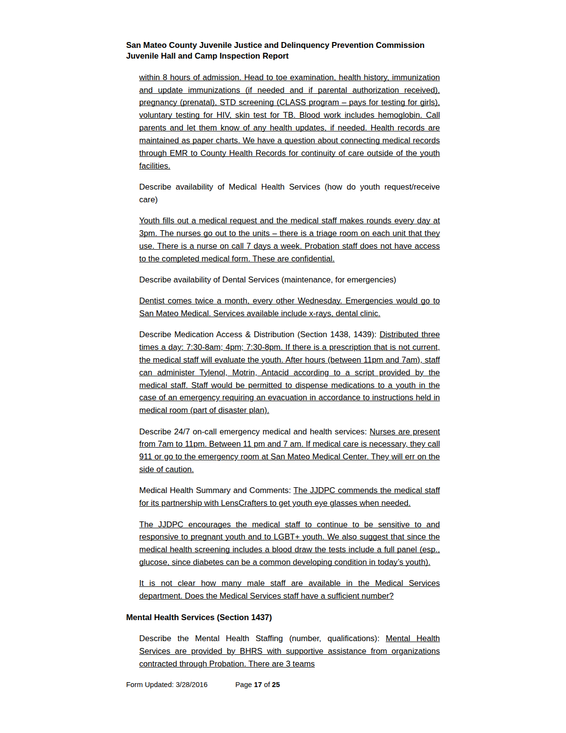San Mateo County Juvenile Justice and Delinquency Prevention Commission
Juvenile Hall and Camp Inspection Report
within 8 hours of admission. Head to toe examination, health history, immunization and update immunizations (if needed and if parental authorization received), pregnancy (prenatal), STD screening (CLASS program – pays for testing for girls), voluntary testing for HIV, skin test for TB. Blood work includes hemoglobin. Call parents and let them know of any health updates, if needed. Health records are maintained as paper charts. We have a question about connecting medical records through EMR to County Health Records for continuity of care outside of the youth facilities.
Describe availability of Medical Health Services (how do youth request/receive care)
Youth fills out a medical request and the medical staff makes rounds every day at 3pm. The nurses go out to the units – there is a triage room on each unit that they use. There is a nurse on call 7 days a week. Probation staff does not have access to the completed medical form. These are confidential.
Describe availability of Dental Services (maintenance, for emergencies)
Dentist comes twice a month, every other Wednesday. Emergencies would go to San Mateo Medical. Services available include x-rays, dental clinic.
Describe Medication Access & Distribution (Section 1438, 1439): Distributed three times a day: 7:30-8am; 4pm; 7:30-8pm. If there is a prescription that is not current, the medical staff will evaluate the youth. After hours (between 11pm and 7am), staff can administer Tylenol, Motrin, Antacid according to a script provided by the medical staff. Staff would be permitted to dispense medications to a youth in the case of an emergency requiring an evacuation in accordance to instructions held in medical room (part of disaster plan).
Describe 24/7 on-call emergency medical and health services: Nurses are present from 7am to 11pm. Between 11 pm and 7 am. If medical care is necessary, they call 911 or go to the emergency room at San Mateo Medical Center. They will err on the side of caution.
Medical Health Summary and Comments: The JJDPC commends the medical staff for its partnership with LensCrafters to get youth eye glasses when needed.
The JJDPC encourages the medical staff to continue to be sensitive to and responsive to pregnant youth and to LGBT+ youth. We also suggest that since the medical health screening includes a blood draw the tests include a full panel (esp., glucose, since diabetes can be a common developing condition in today’s youth).
It is not clear how many male staff are available in the Medical Services department. Does the Medical Services staff have a sufficient number?
Mental Health Services (Section 1437)
Describe the Mental Health Staffing (number, qualifications): Mental Health Services are provided by BHRS with supportive assistance from organizations contracted through Probation. There are 3 teams
Form Updated: 3/28/2016 Page 17 of 25